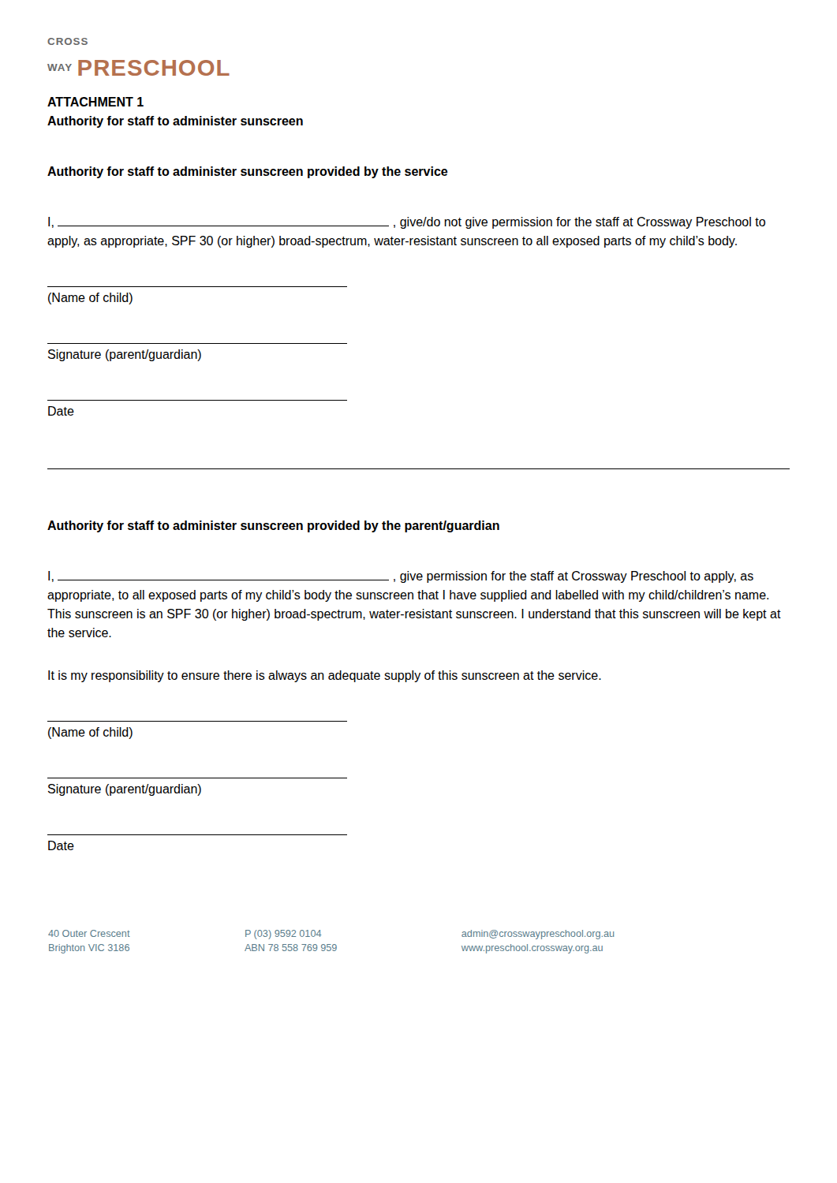CROSS
WAY PRESCHOOL
ATTACHMENT 1
Authority for staff to administer sunscreen
Authority for staff to administer sunscreen provided by the service
I, , give/do not give permission for the staff at Crossway Preschool to apply, as appropriate, SPF 30 (or higher) broad-spectrum, water-resistant sunscreen to all exposed parts of my child’s body.
(Name of child)
Signature (parent/guardian)
Date
Authority for staff to administer sunscreen provided by the parent/guardian
I, , give permission for the staff at Crossway Preschool to apply, as appropriate, to all exposed parts of my child’s body the sunscreen that I have supplied and labelled with my child/children’s name. This sunscreen is an SPF 30 (or higher) broad-spectrum, water-resistant sunscreen. I understand that this sunscreen will be kept at the service.
It is my responsibility to ensure there is always an adequate supply of this sunscreen at the service.
(Name of child)
Signature (parent/guardian)
Date
| 40 Outer Crescent Brighton VIC 3186 | P (03) 9592 0104 ABN 78 558 769 959 | admin@crosswaypreschool.org.au www.preschool.crossway.org.au |